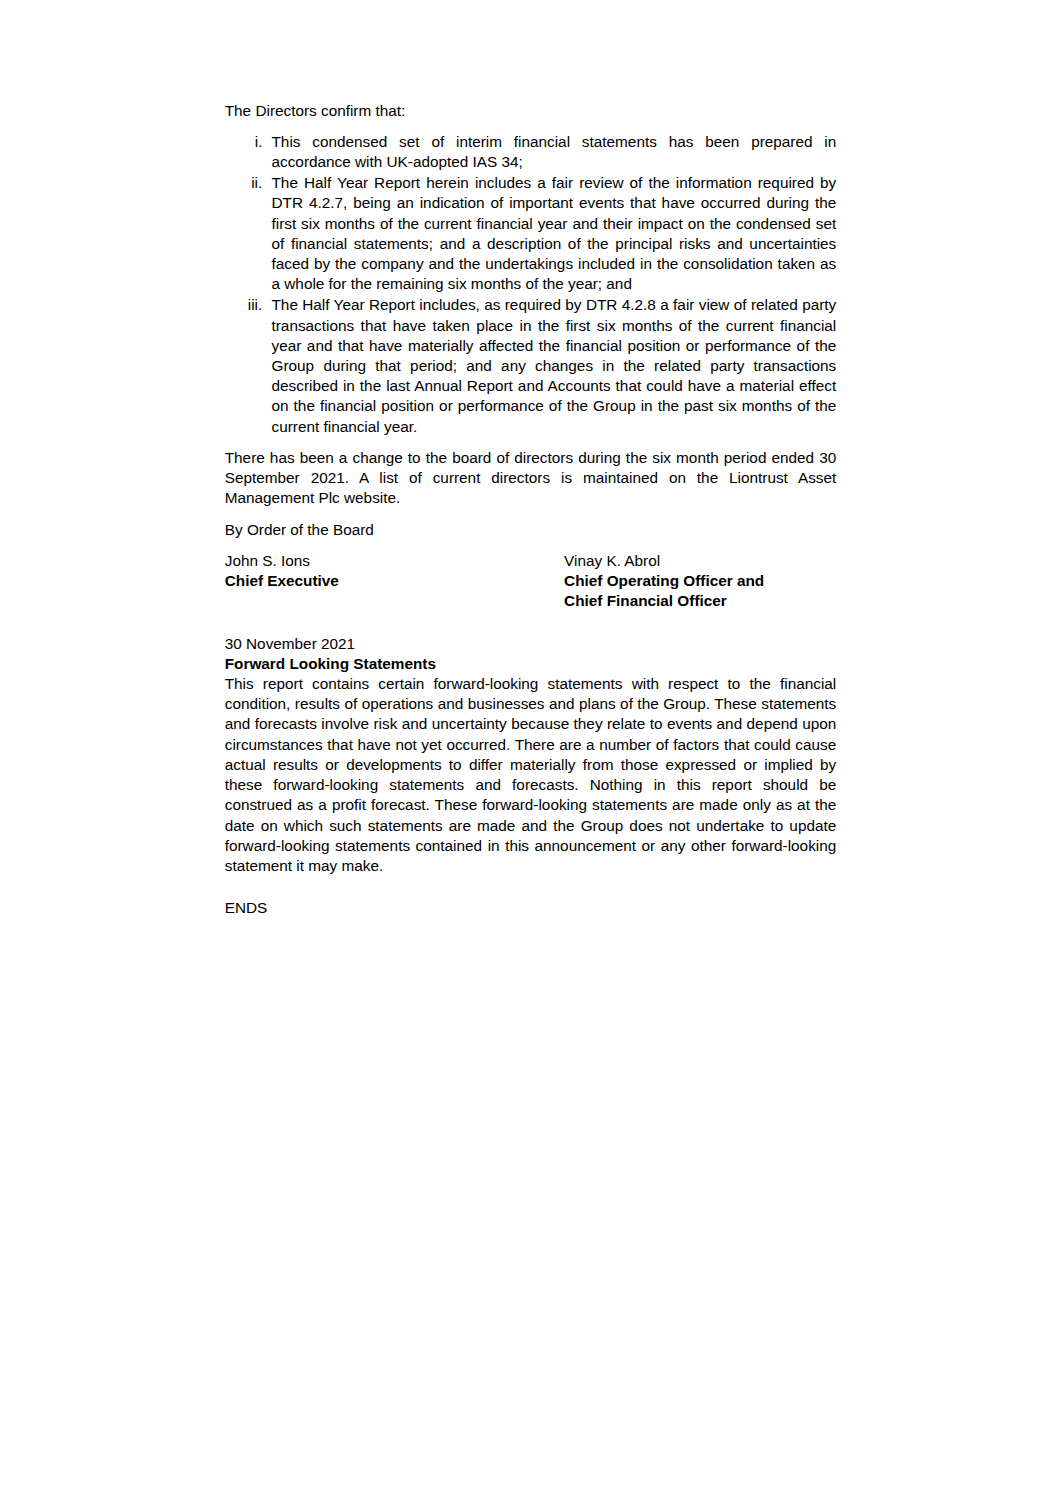The Directors confirm that:
This condensed set of interim financial statements has been prepared in accordance with UK-adopted IAS 34;
The Half Year Report herein includes a fair review of the information required by DTR 4.2.7, being an indication of important events that have occurred during the first six months of the current financial year and their impact on the condensed set of financial statements; and a description of the principal risks and uncertainties faced by the company and the undertakings included in the consolidation taken as a whole for the remaining six months of the year; and
The Half Year Report includes, as required by DTR 4.2.8 a fair view of related party transactions that have taken place in the first six months of the current financial year and that have materially affected the financial position or performance of the Group during that period; and any changes in the related party transactions described in the last Annual Report and Accounts that could have a material effect on the financial position or performance of the Group in the past six months of the current financial year.
There has been a change to the board of directors during the six month period ended 30 September 2021. A list of current directors is maintained on the Liontrust Asset Management Plc website.
By Order of the Board
| John S. Ions Chief Executive | Vinay K. Abrol Chief Operating Officer and Chief Financial Officer |
30 November 2021
Forward Looking Statements
This report contains certain forward-looking statements with respect to the financial condition, results of operations and businesses and plans of the Group. These statements and forecasts involve risk and uncertainty because they relate to events and depend upon circumstances that have not yet occurred. There are a number of factors that could cause actual results or developments to differ materially from those expressed or implied by these forward-looking statements and forecasts. Nothing in this report should be construed as a profit forecast. These forward-looking statements are made only as at the date on which such statements are made and the Group does not undertake to update forward-looking statements contained in this announcement or any other forward-looking statement it may make.
ENDS